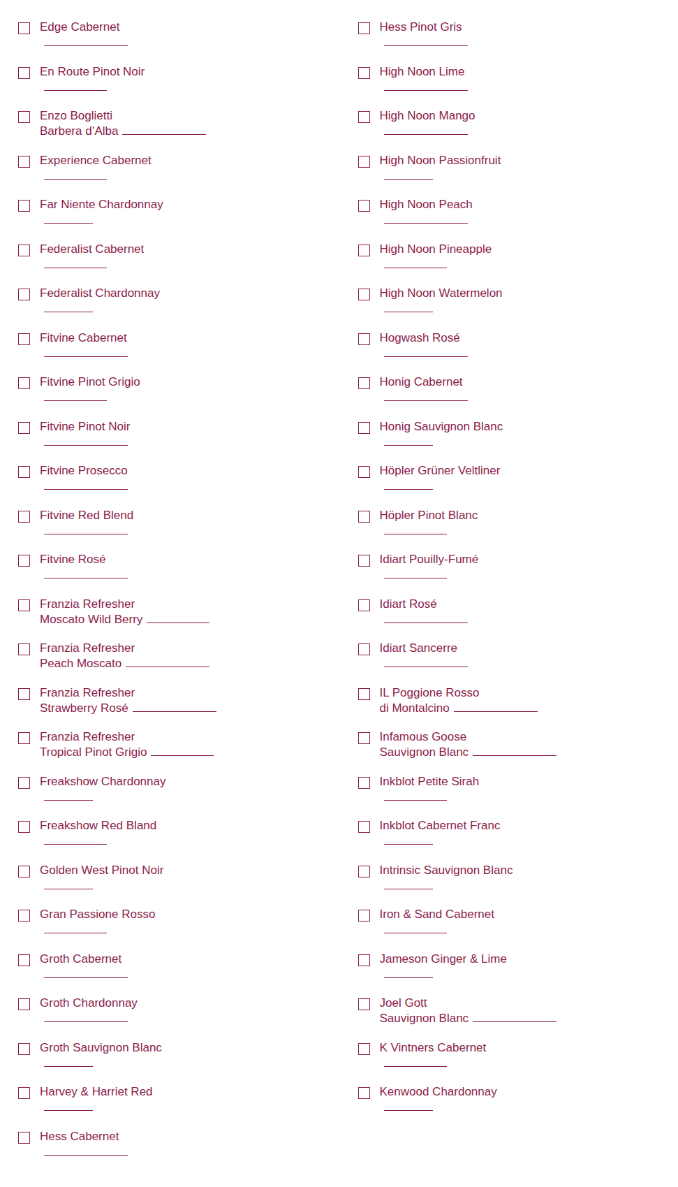Edge Cabernet
En Route Pinot Noir
Enzo Boglietti
Barbera d’Alba
Experience Cabernet
Far Niente Chardonnay
Federalist Cabernet
Federalist Chardonnay
Fitvine Cabernet
Fitvine Pinot Grigio
Fitvine Pinot Noir
Fitvine Prosecco
Fitvine Red Blend
Fitvine Rosé
Franzia Refresher
Moscato Wild Berry
Franzia Refresher
Peach Moscato
Franzia Refresher
Strawberry Rosé
Franzia Refresher
Tropical Pinot Grigio
Freakshow Chardonnay
Freakshow Red Bland
Golden West Pinot Noir
Gran Passione Rosso
Groth Cabernet
Groth Chardonnay
Groth Sauvignon Blanc
Harvey & Harriet Red
Hess Cabernet
Hess Pinot Gris
High Noon Lime
High Noon Mango
High Noon Passionfruit
High Noon Peach
High Noon Pineapple
High Noon Watermelon
Hogwash Rosé
Honig Cabernet
Honig Sauvignon Blanc
Höpler Grüner Veltliner
Höpler Pinot Blanc
Idiart Pouilly-Fumé
Idiart Rosé
Idiart Sancerre
IL Poggione Rosso
di Montalcino
Infamous Goose
Sauvignon Blanc
Inkblot Petite Sirah
Inkblot Cabernet Franc
Intrinsic Sauvignon Blanc
Iron & Sand Cabernet
Jameson Ginger & Lime
Joel Gott
Sauvignon Blanc
K Vintners Cabernet
Kenwood Chardonnay